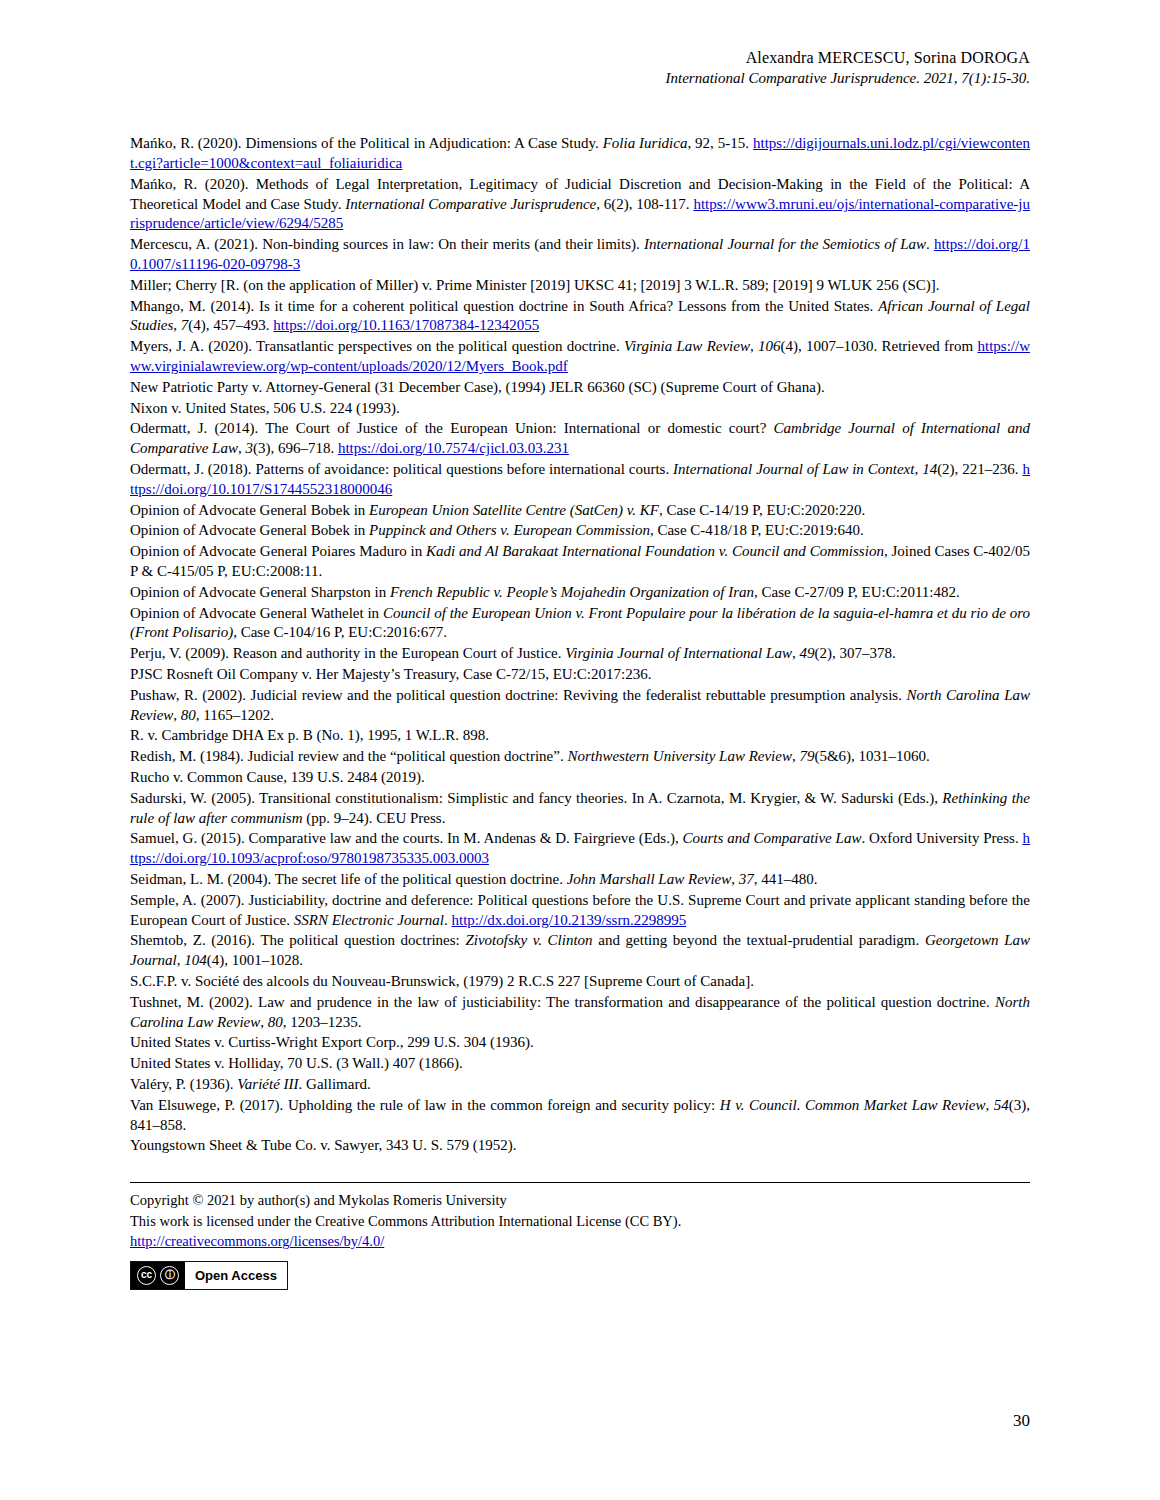Alexandra MERCESCU, Sorina DOROGA
International Comparative Jurisprudence. 2021, 7(1):15-30.
Mańko, R. (2020). Dimensions of the Political in Adjudication: A Case Study. Folia Iuridica, 92, 5-15. https://digijournals.uni.lodz.pl/cgi/viewcontent.cgi?article=1000&context=aul_foliaiuridica
Mańko, R. (2020). Methods of Legal Interpretation, Legitimacy of Judicial Discretion and Decision-Making in the Field of the Political: A Theoretical Model and Case Study. International Comparative Jurisprudence, 6(2), 108-117. https://www3.mruni.eu/ojs/international-comparative-jurisprudence/article/view/6294/5285
Mercescu, A. (2021). Non-binding sources in law: On their merits (and their limits). International Journal for the Semiotics of Law. https://doi.org/10.1007/s11196-020-09798-3
Miller; Cherry [R. (on the application of Miller) v. Prime Minister [2019] UKSC 41; [2019] 3 W.L.R. 589; [2019] 9 WLUK 256 (SC)].
Mhango, M. (2014). Is it time for a coherent political question doctrine in South Africa? Lessons from the United States. African Journal of Legal Studies, 7(4), 457–493. https://doi.org/10.1163/17087384-12342055
Myers, J. A. (2020). Transatlantic perspectives on the political question doctrine. Virginia Law Review, 106(4), 1007–1030. Retrieved from https://www.virginialawreview.org/wp-content/uploads/2020/12/Myers_Book.pdf
New Patriotic Party v. Attorney-General (31 December Case), (1994) JELR 66360 (SC) (Supreme Court of Ghana).
Nixon v. United States, 506 U.S. 224 (1993).
Odermatt, J. (2014). The Court of Justice of the European Union: International or domestic court? Cambridge Journal of International and Comparative Law, 3(3), 696–718. https://doi.org/10.7574/cjicl.03.03.231
Odermatt, J. (2018). Patterns of avoidance: political questions before international courts. International Journal of Law in Context, 14(2), 221–236. https://doi.org/10.1017/S1744552318000046
Opinion of Advocate General Bobek in European Union Satellite Centre (SatCen) v. KF, Case C-14/19 P, EU:C:2020:220.
Opinion of Advocate General Bobek in Puppinck and Others v. European Commission, Case C-418/18 P, EU:C:2019:640.
Opinion of Advocate General Poiares Maduro in Kadi and Al Barakaat International Foundation v. Council and Commission, Joined Cases C-402/05 P & C-415/05 P, EU:C:2008:11.
Opinion of Advocate General Sharpston in French Republic v. People’s Mojahedin Organization of Iran, Case C-27/09 P, EU:C:2011:482.
Opinion of Advocate General Wathelet in Council of the European Union v. Front Populaire pour la libération de la saguia-el-hamra et du rio de oro (Front Polisario), Case C-104/16 P, EU:C:2016:677.
Perju, V. (2009). Reason and authority in the European Court of Justice. Virginia Journal of International Law, 49(2), 307–378.
PJSC Rosneft Oil Company v. Her Majesty’s Treasury, Case C-72/15, EU:C:2017:236.
Pushaw, R. (2002). Judicial review and the political question doctrine: Reviving the federalist rebuttable presumption analysis. North Carolina Law Review, 80, 1165–1202.
R. v. Cambridge DHA Ex p. B (No. 1), 1995, 1 W.L.R. 898.
Redish, M. (1984). Judicial review and the “political question doctrine”. Northwestern University Law Review, 79(5&6), 1031–1060.
Rucho v. Common Cause, 139 U.S. 2484 (2019).
Sadurski, W. (2005). Transitional constitutionalism: Simplistic and fancy theories. In A. Czarnota, M. Krygier, & W. Sadurski (Eds.), Rethinking the rule of law after communism (pp. 9–24). CEU Press.
Samuel, G. (2015). Comparative law and the courts. In M. Andenas & D. Fairgrieve (Eds.), Courts and Comparative Law. Oxford University Press. https://doi.org/10.1093/acprof:oso/9780198735335.003.0003
Seidman, L. M. (2004). The secret life of the political question doctrine. John Marshall Law Review, 37, 441–480.
Semple, A. (2007). Justiciability, doctrine and deference: Political questions before the U.S. Supreme Court and private applicant standing before the European Court of Justice. SSRN Electronic Journal. http://dx.doi.org/10.2139/ssrn.2298995
Shemtob, Z. (2016). The political question doctrines: Zivotofsky v. Clinton and getting beyond the textual-prudential paradigm. Georgetown Law Journal, 104(4), 1001–1028.
S.C.F.P. v. Société des alcools du Nouveau-Brunswick, (1979) 2 R.C.S 227 [Supreme Court of Canada].
Tushnet, M. (2002). Law and prudence in the law of justiciability: The transformation and disappearance of the political question doctrine. North Carolina Law Review, 80, 1203–1235.
United States v. Curtiss-Wright Export Corp., 299 U.S. 304 (1936).
United States v. Holliday, 70 U.S. (3 Wall.) 407 (1866).
Valéry, P. (1936). Variété III. Gallimard.
Van Elsuwege, P. (2017). Upholding the rule of law in the common foreign and security policy: H v. Council. Common Market Law Review, 54(3), 841–858.
Youngstown Sheet & Tube Co. v. Sawyer, 343 U. S. 579 (1952).
Copyright © 2021 by author(s) and Mykolas Romeris University
This work is licensed under the Creative Commons Attribution International License (CC BY).
http://creativecommons.org/licenses/by/4.0/
cc ⓘ
Open Access
30